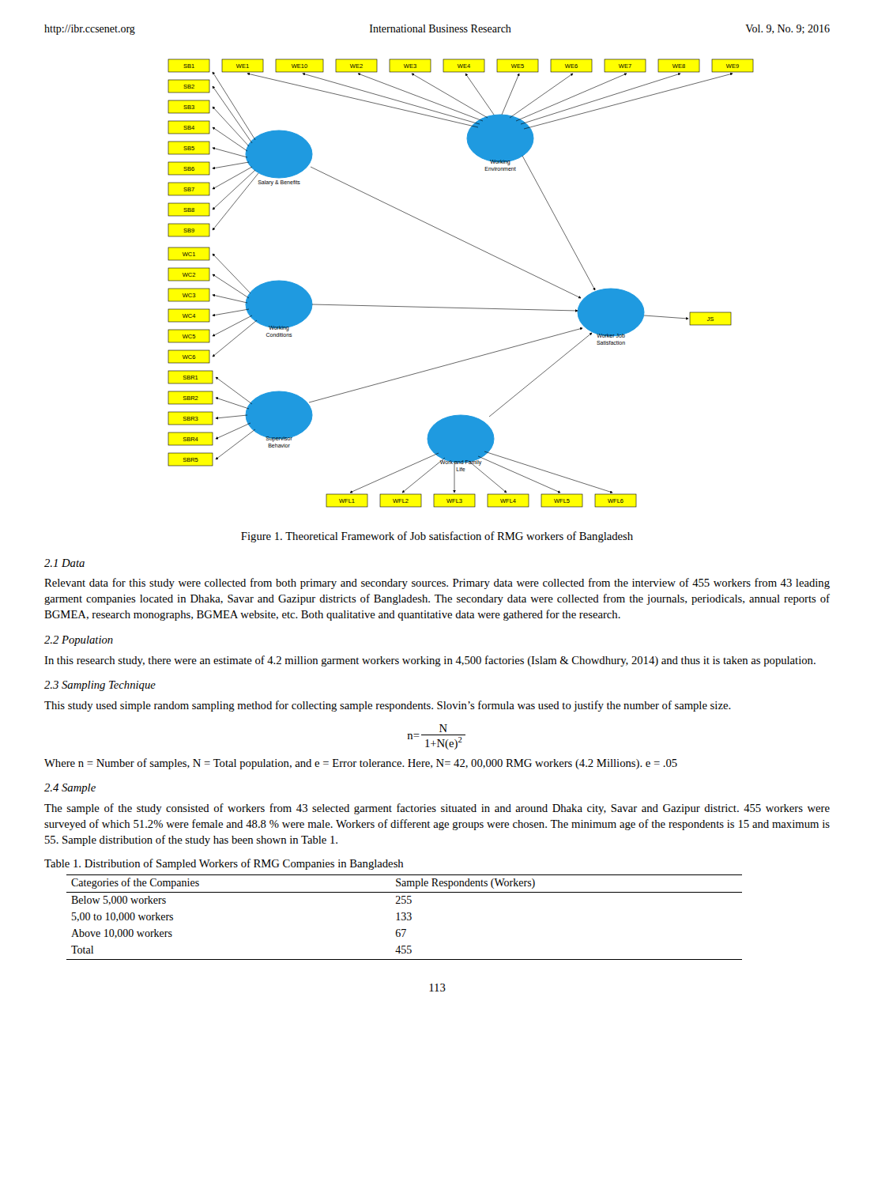http://ibr.ccsenet.org
International Business Research
Vol. 9, No. 9; 2016
SB1 WE1 WE10 WE2 WE3 WE4 WE5 WE6 WE7 WE8 WE9 SB2 SB3 SB4 SB5 SB6 SB7 SB8 SB9 WC1 WC2 WC3 WC4 WC5 WC6 SBR1 SBR2 SBR3 SBR4 SBR5 WFL1 WFL2 WFL3 WFL4 WFL5 WFL6 JS Salary & Benefits Working Conditions Supervisor Behavior Working Environment Work and Family Life Worker Job Satisfaction
Figure 1. Theoretical Framework of Job satisfaction of RMG workers of Bangladesh
2.1 Data
Relevant data for this study were collected from both primary and secondary sources. Primary data were collected from the interview of 455 workers from 43 leading garment companies located in Dhaka, Savar and Gazipur districts of Bangladesh. The secondary data were collected from the journals, periodicals, annual reports of BGMEA, research monographs, BGMEA website, etc. Both qualitative and quantitative data were gathered for the research.
2.2 Population
In this research study, there were an estimate of 4.2 million garment workers working in 4,500 factories (Islam & Chowdhury, 2014) and thus it is taken as population.
2.3 Sampling Technique
This study used simple random sampling method for collecting sample respondents. Slovin’s formula was used to justify the number of sample size.
n=N 1+N(e)2
Where n = Number of samples, N = Total population, and e = Error tolerance. Here, N= 42, 00,000 RMG workers (4.2 Millions). e = .05
2.4 Sample
The sample of the study consisted of workers from 43 selected garment factories situated in and around Dhaka city, Savar and Gazipur district. 455 workers were surveyed of which 51.2% were female and 48.8 % were male. Workers of different age groups were chosen. The minimum age of the respondents is 15 and maximum is 55. Sample distribution of the study has been shown in Table 1.
Table 1. Distribution of Sampled Workers of RMG Companies in Bangladesh
| Categories of the Companies | Sample Respondents (Workers) |
| --- | --- |
| Below 5,000 workers | 255 |
| 5,00 to 10,000 workers | 133 |
| Above 10,000 workers | 67 |
| Total | 455 |
113